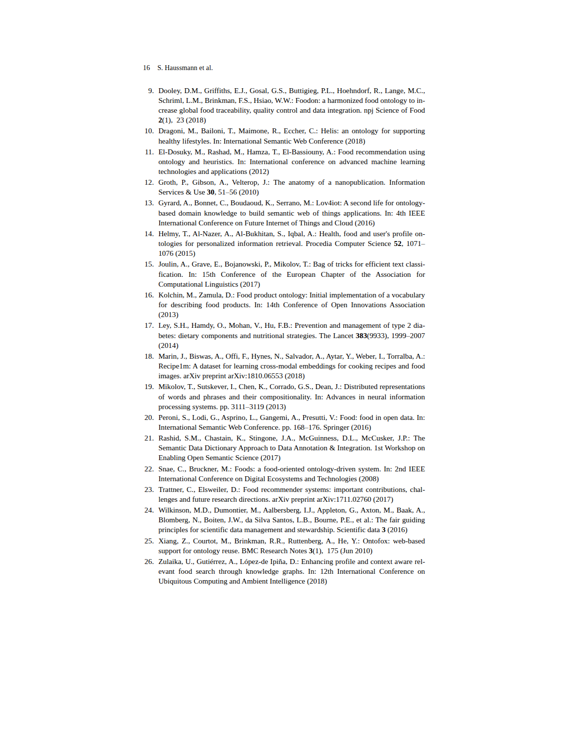16 S. Haussmann et al.
Dooley, D.M., Griffiths, E.J., Gosal, G.S., Buttigieg, P.L., Hoehndorf, R., Lange, M.C., Schriml, L.M., Brinkman, F.S., Hsiao, W.W.: Foodon: a harmonized food ontology to increase global food traceability, quality control and data integration. npj Science of Food 2(1), 23 (2018)
Dragoni, M., Bailoni, T., Maimone, R., Eccher, C.: Helis: an ontology for supporting healthy lifestyles. In: International Semantic Web Conference (2018)
El-Dosuky, M., Rashad, M., Hamza, T., El-Bassiouny, A.: Food recommendation using ontology and heuristics. In: International conference on advanced machine learning technologies and applications (2012)
Groth, P., Gibson, A., Velterop, J.: The anatomy of a nanopublication. Information Services & Use 30, 51–56 (2010)
Gyrard, A., Bonnet, C., Boudaoud, K., Serrano, M.: Lov4iot: A second life for ontology-based domain knowledge to build semantic web of things applications. In: 4th IEEE International Conference on Future Internet of Things and Cloud (2016)
Helmy, T., Al-Nazer, A., Al-Bukhitan, S., Iqbal, A.: Health, food and user's profile ontologies for personalized information retrieval. Procedia Computer Science 52, 1071–1076 (2015)
Joulin, A., Grave, E., Bojanowski, P., Mikolov, T.: Bag of tricks for efficient text classification. In: 15th Conference of the European Chapter of the Association for Computational Linguistics (2017)
Kolchin, M., Zamula, D.: Food product ontology: Initial implementation of a vocabulary for describing food products. In: 14th Conference of Open Innovations Association (2013)
Ley, S.H., Hamdy, O., Mohan, V., Hu, F.B.: Prevention and management of type 2 diabetes: dietary components and nutritional strategies. The Lancet 383(9933), 1999–2007 (2014)
Marin, J., Biswas, A., Offi, F., Hynes, N., Salvador, A., Aytar, Y., Weber, I., Torralba, A.: Recipe1m: A dataset for learning cross-modal embeddings for cooking recipes and food images. arXiv preprint arXiv:1810.06553 (2018)
Mikolov, T., Sutskever, I., Chen, K., Corrado, G.S., Dean, J.: Distributed representations of words and phrases and their compositionality. In: Advances in neural information processing systems. pp. 3111–3119 (2013)
Peroni, S., Lodi, G., Asprino, L., Gangemi, A., Presutti, V.: Food: food in open data. In: International Semantic Web Conference. pp. 168–176. Springer (2016)
Rashid, S.M., Chastain, K., Stingone, J.A., McGuinness, D.L., McCusker, J.P.: The Semantic Data Dictionary Approach to Data Annotation & Integration. 1st Workshop on Enabling Open Semantic Science (2017)
Snae, C., Bruckner, M.: Foods: a food-oriented ontology-driven system. In: 2nd IEEE International Conference on Digital Ecosystems and Technologies (2008)
Trattner, C., Elsweiler, D.: Food recommender systems: important contributions, challenges and future research directions. arXiv preprint arXiv:1711.02760 (2017)
Wilkinson, M.D., Dumontier, M., Aalbersberg, I.J., Appleton, G., Axton, M., Baak, A., Blomberg, N., Boiten, J.W., da Silva Santos, L.B., Bourne, P.E., et al.: The fair guiding principles for scientific data management and stewardship. Scientific data 3 (2016)
Xiang, Z., Courtot, M., Brinkman, R.R., Ruttenberg, A., He, Y.: Ontofox: web-based support for ontology reuse. BMC Research Notes 3(1), 175 (Jun 2010)
Zulaika, U., Gutiérrez, A., López-de Ipiña, D.: Enhancing profile and context aware relevant food search through knowledge graphs. In: 12th International Conference on Ubiquitous Computing and Ambient Intelligence (2018)